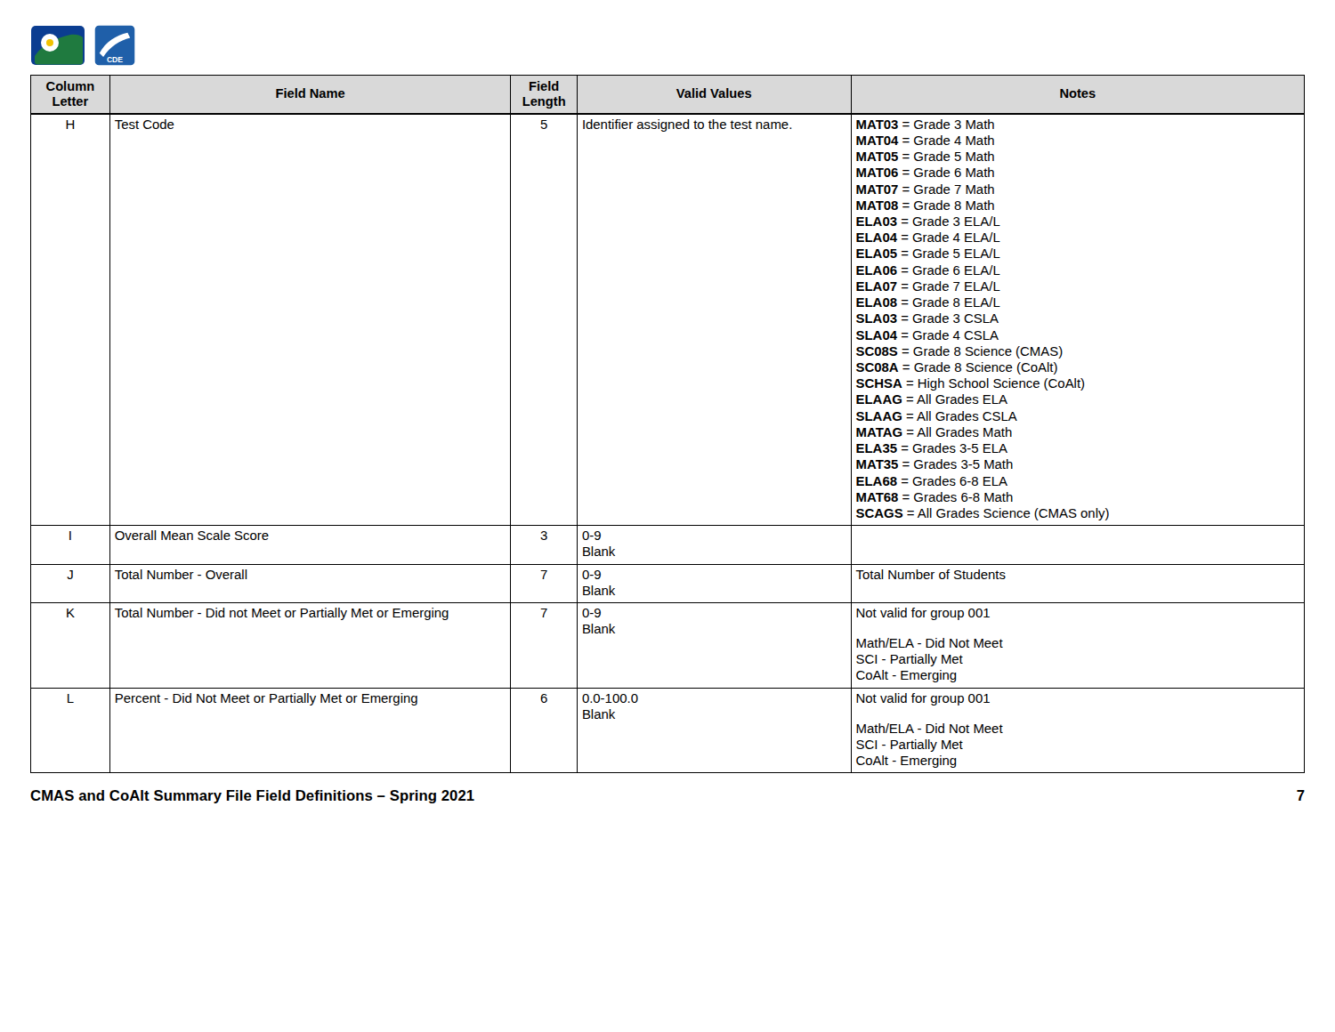CDE
| Column Letter | Field Name | Field Length | Valid Values | Notes |
| --- | --- | --- | --- | --- |
| H | Test Code | 5 | Identifier assigned to the test name. | MAT03 = Grade 3 Math MAT04 = Grade 4 Math MAT05 = Grade 5 Math MAT06 = Grade 6 Math MAT07 = Grade 7 Math MAT08 = Grade 8 Math ELA03 = Grade 3 ELA/L ELA04 = Grade 4 ELA/L ELA05 = Grade 5 ELA/L ELA06 = Grade 6 ELA/L ELA07 = Grade 7 ELA/L ELA08 = Grade 8 ELA/L SLA03 = Grade 3 CSLA SLA04 = Grade 4 CSLA SC08S = Grade 8 Science (CMAS) SC08A = Grade 8 Science (CoAlt) SCHSA = High School Science (CoAlt) ELAAG = All Grades ELA SLAAG = All Grades CSLA MATAG = All Grades Math ELA35 = Grades 3-5 ELA MAT35 = Grades 3-5 Math ELA68 = Grades 6-8 ELA MAT68 = Grades 6-8 Math SCAGS = All Grades Science (CMAS only) |
| I | Overall Mean Scale Score | 3 | 0-9 Blank | |
| J | Total Number - Overall | 7 | 0-9 Blank | Total Number of Students |
| K | Total Number - Did not Meet or Partially Met or Emerging | 7 | 0-9 Blank | Not valid for group 001 Math/ELA - Did Not Meet SCI - Partially Met CoAlt - Emerging |
| L | Percent - Did Not Meet or Partially Met or Emerging | 6 | 0.0-100.0 Blank | Not valid for group 001 Math/ELA - Did Not Meet SCI - Partially Met CoAlt - Emerging |
CMAS and CoAlt Summary File Field Definitions – Spring 2021
7